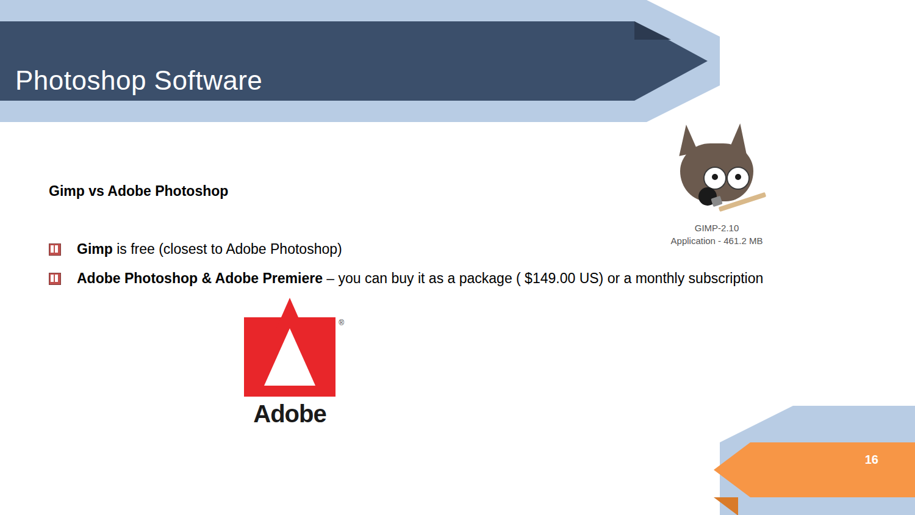Photoshop Software
Gimp vs Adobe Photoshop
Gimp is free (closest to Adobe Photoshop)
Adobe Photoshop & Adobe Premiere – you can buy it as a package ( $149.00 US) or a monthly subscription
GIMP-2.10
Application - 461.2 MB
®
Adobe
16